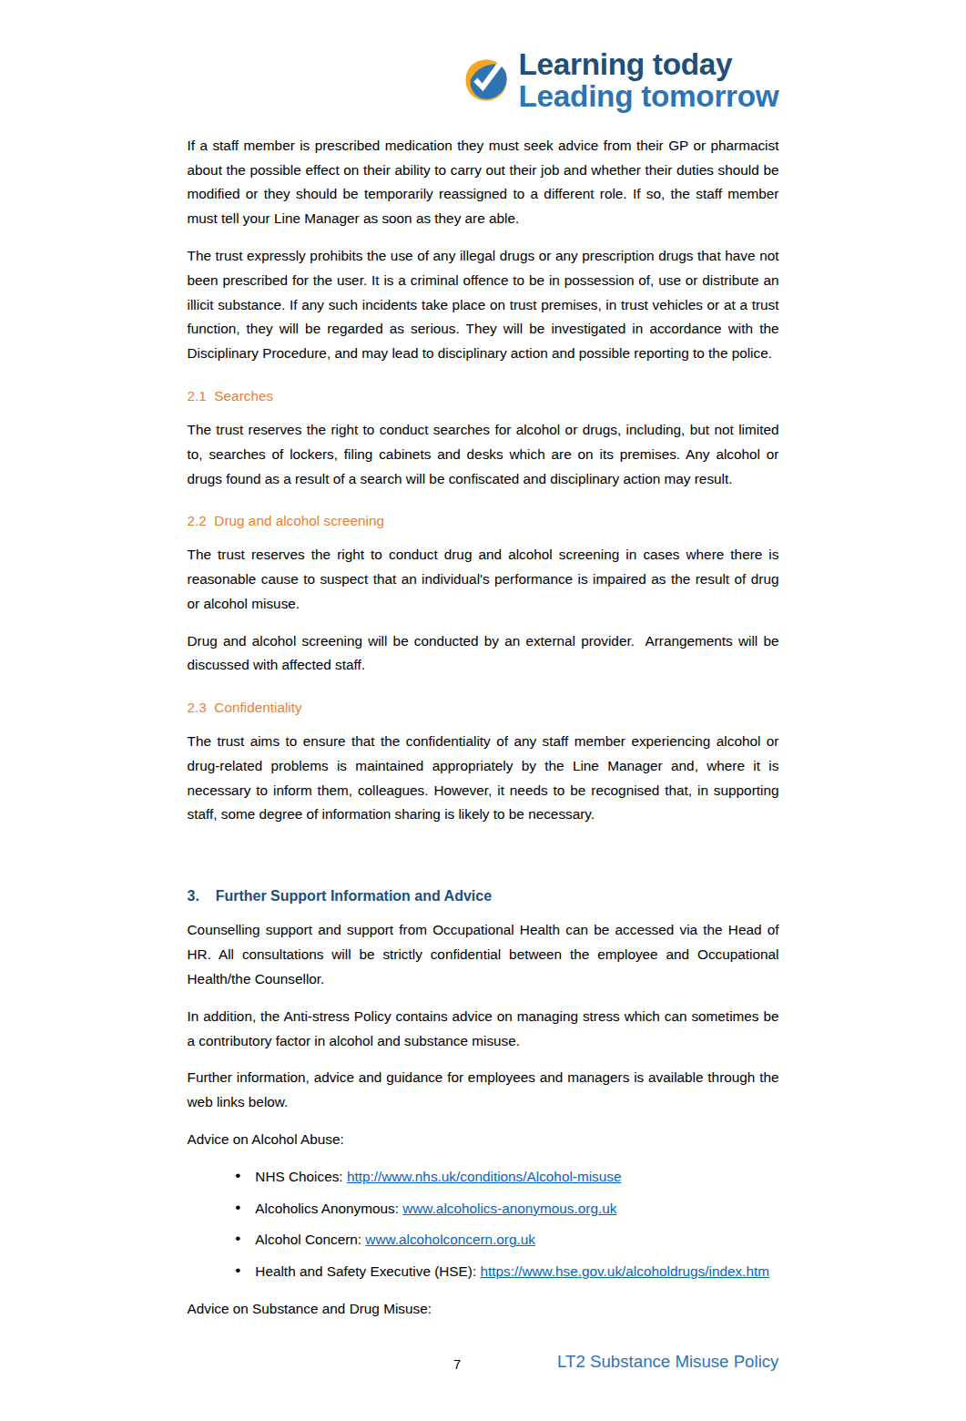Learning today
Leading tomorrow
If a staff member is prescribed medication they must seek advice from their GP or pharmacist about the possible effect on their ability to carry out their job and whether their duties should be modified or they should be temporarily reassigned to a different role. If so, the staff member must tell your Line Manager as soon as they are able.
The trust expressly prohibits the use of any illegal drugs or any prescription drugs that have not been prescribed for the user. It is a criminal offence to be in possession of, use or distribute an illicit substance. If any such incidents take place on trust premises, in trust vehicles or at a trust function, they will be regarded as serious. They will be investigated in accordance with the Disciplinary Procedure, and may lead to disciplinary action and possible reporting to the police.
2.1 Searches
The trust reserves the right to conduct searches for alcohol or drugs, including, but not limited to, searches of lockers, filing cabinets and desks which are on its premises. Any alcohol or drugs found as a result of a search will be confiscated and disciplinary action may result.
2.2 Drug and alcohol screening
The trust reserves the right to conduct drug and alcohol screening in cases where there is reasonable cause to suspect that an individual's performance is impaired as the result of drug or alcohol misuse.
Drug and alcohol screening will be conducted by an external provider. Arrangements will be discussed with affected staff.
2.3 Confidentiality
The trust aims to ensure that the confidentiality of any staff member experiencing alcohol or drug-related problems is maintained appropriately by the Line Manager and, where it is necessary to inform them, colleagues. However, it needs to be recognised that, in supporting staff, some degree of information sharing is likely to be necessary.
3. Further Support Information and Advice
Counselling support and support from Occupational Health can be accessed via the Head of HR. All consultations will be strictly confidential between the employee and Occupational Health/the Counsellor.
In addition, the Anti-stress Policy contains advice on managing stress which can sometimes be a contributory factor in alcohol and substance misuse.
Further information, advice and guidance for employees and managers is available through the web links below.
Advice on Alcohol Abuse:
NHS Choices: http://www.nhs.uk/conditions/Alcohol-misuse
Alcoholics Anonymous: www.alcoholics-anonymous.org.uk
Alcohol Concern: www.alcoholconcern.org.uk
Health and Safety Executive (HSE): https://www.hse.gov.uk/alcoholdrugs/index.htm
Advice on Substance and Drug Misuse:
7
LT2 Substance Misuse Policy